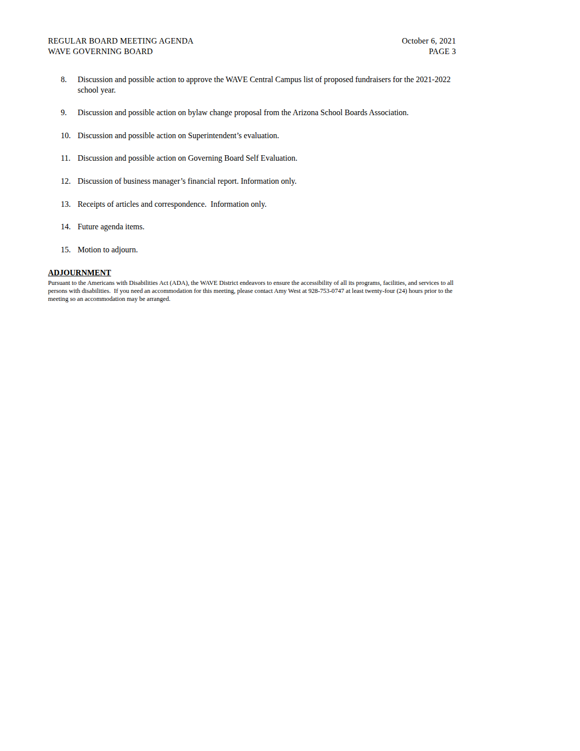Regular Board Meeting Agenda October 6, 2021
WAVE Governing Board Page 3
Discussion and possible action to approve the WAVE Central Campus list of proposed fundraisers for the 2021-2022 school year.
Discussion and possible action on bylaw change proposal from the Arizona School Boards Association.
Discussion and possible action on Superintendent’s evaluation.
Discussion and possible action on Governing Board Self Evaluation.
Discussion of business manager’s financial report. Information only.
Receipts of articles and correspondence. Information only.
Future agenda items.
Motion to adjourn.
Adjournment
Pursuant to the Americans with Disabilities Act (ADA), the WAVE District endeavors to ensure the accessibility of all its programs, facilities, and services to all persons with disabilities. If you need an accommodation for this meeting, please contact Amy West at 928-753-0747 at least twenty-four (24) hours prior to the meeting so an accommodation may be arranged.